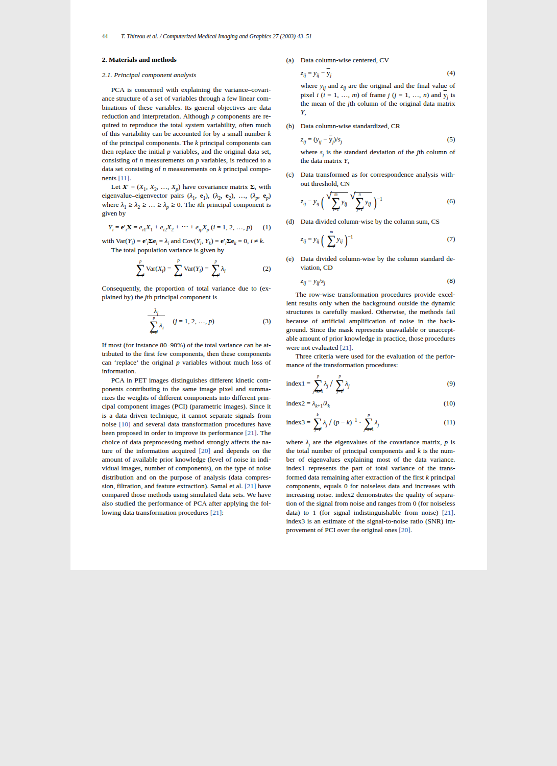44 T. Thireou et al. / Computerized Medical Imaging and Graphics 27 (2003) 43–51
2. Materials and methods
2.1. Principal component analysis
PCA is concerned with explaining the variance–covariance structure of a set of variables through a few linear combinations of these variables. Its general objectives are data reduction and interpretation. Although p components are required to reproduce the total system variability, often much of this variability can be accounted for by a small number k of the principal components. The k principal components can then replace the initial p variables, and the original data set, consisting of n measurements on p variables, is reduced to a data set consisting of n measurements on k principal components [11].
Let X′ = (X1, X2, …, Xp) have covariance matrix Σ, with eigenvalue–eigenvector pairs (λ1, e1), (λ2, e2), …, (λp, ep) where λ1 ≥ λ2 ≥ … ≥ λp ≥ 0. The ith principal component is given by
Yi = e′iX = ei1X1 + ei2X2 + ⋯ + eipXp (i = 1, 2, …, p)
(1)
with Var(Yi) = e′iΣei = λi and Cov(Yi, Yk) = e′iΣek = 0, i ≠ k.
The total population variance is given by
p∑i=1 Var(Xi) = P∑i=1 Var(Yi) = p∑i=1 λi
(2)
Consequently, the proportion of total variance due to (explained by) the jth principal component is
λj p∑i=1 λi (j = 1, 2, …, p)
(3)
If most (for instance 80–90%) of the total variance can be attributed to the first few components, then these components can ‘replace’ the original p variables without much loss of information.
PCA in PET images distinguishes different kinetic components contributing to the same image pixel and summarizes the weights of different components into different principal component images (PCI) (parametric images). Since it is a data driven technique, it cannot separate signals from noise [10] and several data transformation procedures have been proposed in order to improve its performance [21]. The choice of data preprocessing method strongly affects the nature of the information acquired [20] and depends on the amount of available prior knowledge (level of noise in individual images, number of components), on the type of noise distribution and on the purpose of analysis (data compression, filtration, and feature extraction). Samal et al. [21] have compared those methods using simulated data sets. We have also studied the performance of PCA after applying the following data transformation procedures [21]:
(a)
Data column-wise centered, CV
zij = yij − yj
(4)
where yij and zij are the original and the final value of pixel i (i = 1, …, m) of frame j (j = 1, …, n) and yj is the mean of the jth column of the original data matrix Y,
(b)
Data column-wise standardized, CR
zij = (yij − yj)/sj
(5)
where sj is the standard deviation of the jth column of the data matrix Y,
(c)
Data transformed as for correspondence analysis without threshold, CN
zij = yij ( m∑i=1 yij n∑j=1 yij )−1
(6)
(d)
Data divided column-wise by the column sum, CS
zij = yij ( m∑i=1 yij )−1
(7)
(e)
Data divided column-wise by the column standard deviation, CD
zij = yij/sj
(8)
The row-wise transformation procedures provide excellent results only when the background outside the dynamic structures is carefully masked. Otherwise, the methods fail because of artificial amplification of noise in the background. Since the mask represents unavailable or unacceptable amount of prior knowledge in practice, those procedures were not evaluated [21].
Three criteria were used for the evaluation of the performance of the transformation procedures:
index1 = p∑j=k+1 λj / p∑j=1 λj
(9)
index2 = λk+1/λk
(10)
index3 = k∑j=1 λj / (p − k)−1 · p∑j=k+1 λj
(11)
where λj are the eigenvalues of the covariance matrix, p is the total number of principal components and k is the number of eigenvalues explaining most of the data variance. index1 represents the part of total variance of the transformed data remaining after extraction of the first k principal components, equals 0 for noiseless data and increases with increasing noise. index2 demonstrates the quality of separation of the signal from noise and ranges from 0 (for noiseless data) to 1 (for signal indistinguishable from noise) [21]. index3 is an estimate of the signal-to-noise ratio (SNR) improvement of PCI over the original ones [20].